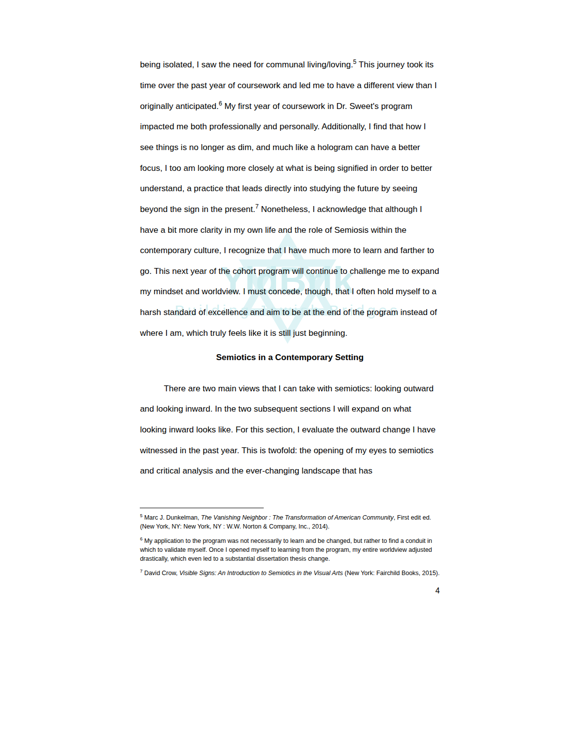✡
YidBrik
Building Jewish Bridges
being isolated, I saw the need for communal living/loving.5 This journey took its time over the past year of coursework and led me to have a different view than I originally anticipated.6 My first year of coursework in Dr. Sweet's program impacted me both professionally and personally. Additionally, I find that how I see things is no longer as dim, and much like a hologram can have a better focus, I too am looking more closely at what is being signified in order to better understand, a practice that leads directly into studying the future by seeing beyond the sign in the present.7 Nonetheless, I acknowledge that although I have a bit more clarity in my own life and the role of Semiosis within the contemporary culture, I recognize that I have much more to learn and farther to go. This next year of the cohort program will continue to challenge me to expand my mindset and worldview. I must concede, though, that I often hold myself to a harsh standard of excellence and aim to be at the end of the program instead of where I am, which truly feels like it is still just beginning.
Semiotics in a Contemporary Setting
There are two main views that I can take with semiotics: looking outward and looking inward. In the two subsequent sections I will expand on what looking inward looks like. For this section, I evaluate the outward change I have witnessed in the past year. This is twofold: the opening of my eyes to semiotics and critical analysis and the ever-changing landscape that has
5 Marc J. Dunkelman, The Vanishing Neighbor : The Transformation of American Community, First edit ed. (New York, NY: New York, NY : W.W. Norton & Company, Inc., 2014).
6 My application to the program was not necessarily to learn and be changed, but rather to find a conduit in which to validate myself. Once I opened myself to learning from the program, my entire worldview adjusted drastically, which even led to a substantial dissertation thesis change.
7 David Crow, Visible Signs: An Introduction to Semiotics in the Visual Arts (New York: Fairchild Books, 2015).
4